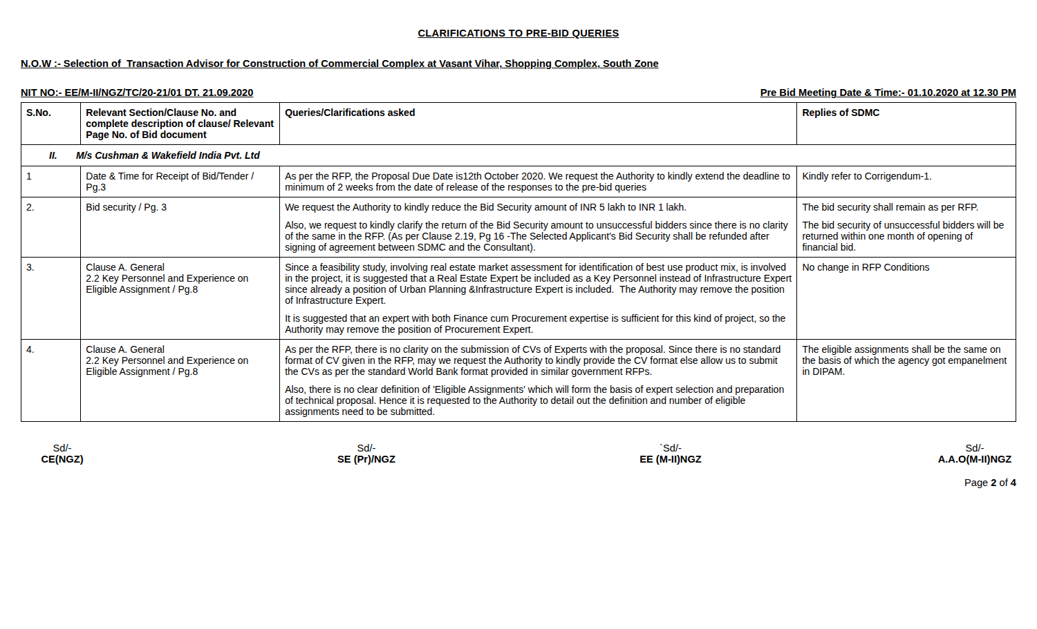CLARIFICATIONS TO PRE-BID QUERIES
N.O.W :- Selection of Transaction Advisor for Construction of Commercial Complex at Vasant Vihar, Shopping Complex, South Zone
NIT NO:- EE/M-II/NGZ/TC/20-21/01 DT. 21.09.2020 Pre Bid Meeting Date & Time:- 01.10.2020 at 12.30 PM
| II. M/s Cushman & Wakefield India Pvt. Ltd |
| S.No. | Relevant Section/Clause No. and complete description of clause/ Relevant Page No. of Bid document | Queries/Clarifications asked | Replies of SDMC |
| 1 | Date & Time for Receipt of Bid/Tender / Pg.3 | As per the RFP, the Proposal Due Date is12th October 2020. We request the Authority to kindly extend the deadline to minimum of 2 weeks from the date of release of the responses to the pre-bid queries | Kindly refer to Corrigendum-1. |
| 2. | Bid security / Pg. 3 | We request the Authority to kindly reduce the Bid Security amount of INR 5 lakh to INR 1 lakh. Also, we request to kindly clarify the return of the Bid Security amount to unsuccessful bidders since there is no clarity of the same in the RFP. (As per Clause 2.19, Pg 16 -The Selected Applicant's Bid Security shall be refunded after signing of agreement between SDMC and the Consultant). | The bid security shall remain as per RFP. The bid security of unsuccessful bidders will be returned within one month of opening of financial bid. |
| 3. | Clause A. General 2.2 Key Personnel and Experience on Eligible Assignment / Pg.8 | Since a feasibility study, involving real estate market assessment for identification of best use product mix, is involved in the project, it is suggested that a Real Estate Expert be included as a Key Personnel instead of Infrastructure Expert since already a position of Urban Planning &Infrastructure Expert is included. The Authority may remove the position of Infrastructure Expert. It is suggested that an expert with both Finance cum Procurement expertise is sufficient for this kind of project, so the Authority may remove the position of Procurement Expert. | No change in RFP Conditions |
| 4. | Clause A. General 2.2 Key Personnel and Experience on Eligible Assignment / Pg.8 | As per the RFP, there is no clarity on the submission of CVs of Experts with the proposal. Since there is no standard format of CV given in the RFP, may we request the Authority to kindly provide the CV format else allow us to submit the CVs as per the standard World Bank format provided in similar government RFPs. Also, there is no clear definition of 'Eligible Assignments' which will form the basis of expert selection and preparation of technical proposal. Hence it is requested to the Authority to detail out the definition and number of eligible assignments need to be submitted. | The eligible assignments shall be the same on the basis of which the agency got empanelment in DIPAM. |
Sd/- CE(NGZ)
Sd/- SE (Pr)/NGZ
`Sd/- EE (M-II)NGZ
Sd/- A.A.O(M-II)NGZ
Page 2 of 4